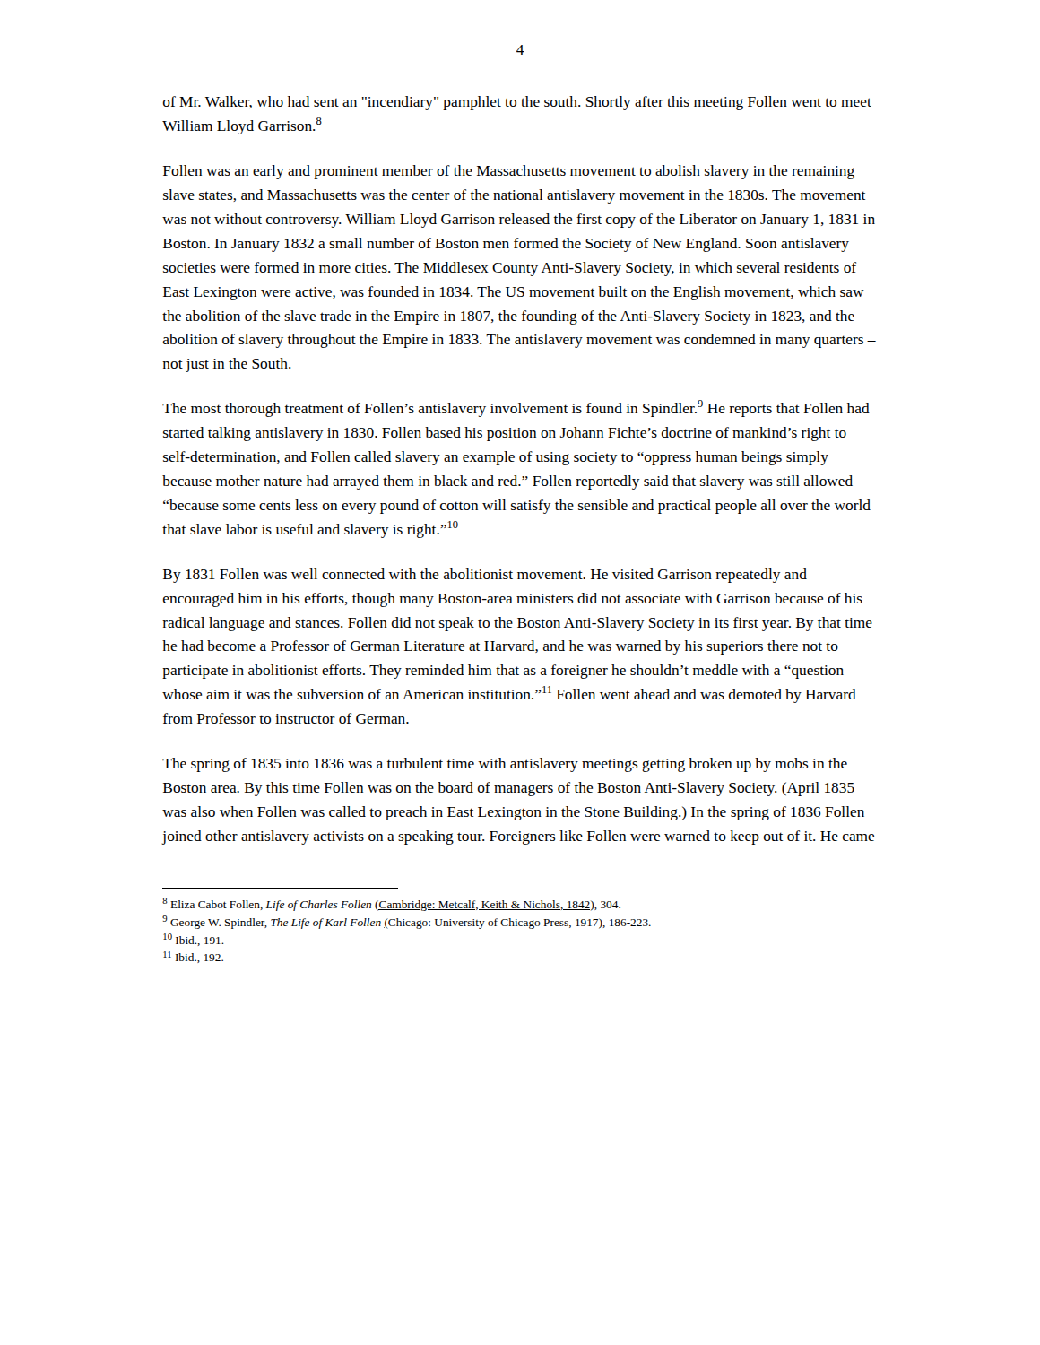4
of Mr. Walker, who had sent an "incendiary" pamphlet to the south. Shortly after this meeting Follen went to meet William Lloyd Garrison.8
Follen was an early and prominent member of the Massachusetts movement to abolish slavery in the remaining slave states, and Massachusetts was the center of the national antislavery movement in the 1830s. The movement was not without controversy. William Lloyd Garrison released the first copy of the Liberator on January 1, 1831 in Boston. In January 1832 a small number of Boston men formed the Society of New England. Soon antislavery societies were formed in more cities. The Middlesex County Anti-Slavery Society, in which several residents of East Lexington were active, was founded in 1834. The US movement built on the English movement, which saw the abolition of the slave trade in the Empire in 1807, the founding of the Anti-Slavery Society in 1823, and the abolition of slavery throughout the Empire in 1833. The antislavery movement was condemned in many quarters – not just in the South.
The most thorough treatment of Follen’s antislavery involvement is found in Spindler.9 He reports that Follen had started talking antislavery in 1830. Follen based his position on Johann Fichte’s doctrine of mankind’s right to self-determination, and Follen called slavery an example of using society to “oppress human beings simply because mother nature had arrayed them in black and red.” Follen reportedly said that slavery was still allowed “because some cents less on every pound of cotton will satisfy the sensible and practical people all over the world that slave labor is useful and slavery is right.”10
By 1831 Follen was well connected with the abolitionist movement. He visited Garrison repeatedly and encouraged him in his efforts, though many Boston-area ministers did not associate with Garrison because of his radical language and stances. Follen did not speak to the Boston Anti-Slavery Society in its first year. By that time he had become a Professor of German Literature at Harvard, and he was warned by his superiors there not to participate in abolitionist efforts. They reminded him that as a foreigner he shouldn’t meddle with a “question whose aim it was the subversion of an American institution.”11 Follen went ahead and was demoted by Harvard from Professor to instructor of German.
The spring of 1835 into 1836 was a turbulent time with antislavery meetings getting broken up by mobs in the Boston area. By this time Follen was on the board of managers of the Boston Anti-Slavery Society. (April 1835 was also when Follen was called to preach in East Lexington in the Stone Building.) In the spring of 1836 Follen joined other antislavery activists on a speaking tour. Foreigners like Follen were warned to keep out of it. He came
8 Eliza Cabot Follen, Life of Charles Follen (Cambridge: Metcalf, Keith & Nichols, 1842), 304.
9 George W. Spindler, The Life of Karl Follen (Chicago: University of Chicago Press, 1917), 186-223.
10 Ibid., 191.
11 Ibid., 192.